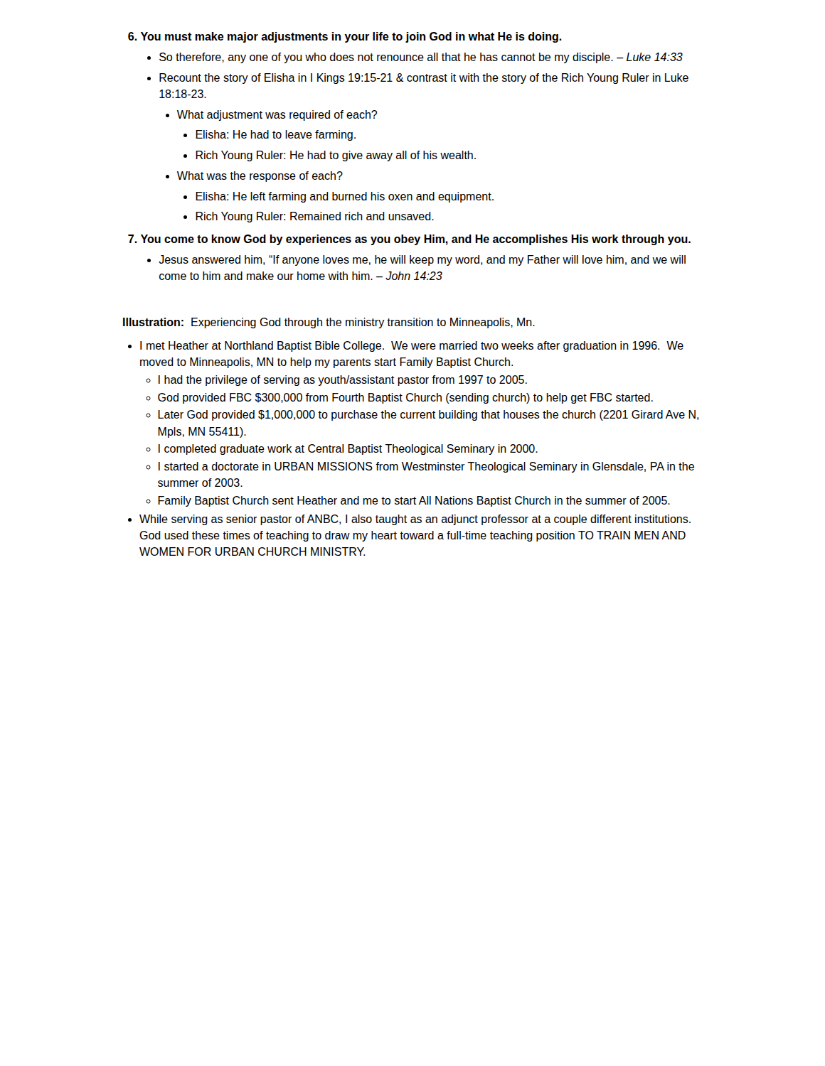You must make major adjustments in your life to join God in what He is doing.
So therefore, any one of you who does not renounce all that he has cannot be my disciple. – Luke 14:33
Recount the story of Elisha in I Kings 19:15-21 & contrast it with the story of the Rich Young Ruler in Luke 18:18-23.
What adjustment was required of each?
Elisha: He had to leave farming.
Rich Young Ruler: He had to give away all of his wealth.
What was the response of each?
Elisha: He left farming and burned his oxen and equipment.
Rich Young Ruler: Remained rich and unsaved.
You come to know God by experiences as you obey Him, and He accomplishes His work through you.
Jesus answered him, “If anyone loves me, he will keep my word, and my Father will love him, and we will come to him and make our home with him. – John 14:23
Illustration: Experiencing God through the ministry transition to Minneapolis, Mn.
I met Heather at Northland Baptist Bible College. We were married two weeks after graduation in 1996. We moved to Minneapolis, MN to help my parents start Family Baptist Church.
I had the privilege of serving as youth/assistant pastor from 1997 to 2005.
God provided FBC $300,000 from Fourth Baptist Church (sending church) to help get FBC started.
Later God provided $1,000,000 to purchase the current building that houses the church (2201 Girard Ave N, Mpls, MN 55411).
I completed graduate work at Central Baptist Theological Seminary in 2000.
I started a doctorate in URBAN MISSIONS from Westminster Theological Seminary in Glensdale, PA in the summer of 2003.
Family Baptist Church sent Heather and me to start All Nations Baptist Church in the summer of 2005.
While serving as senior pastor of ANBC, I also taught as an adjunct professor at a couple different institutions. God used these times of teaching to draw my heart toward a full-time teaching position TO TRAIN MEN AND WOMEN FOR URBAN CHURCH MINISTRY.